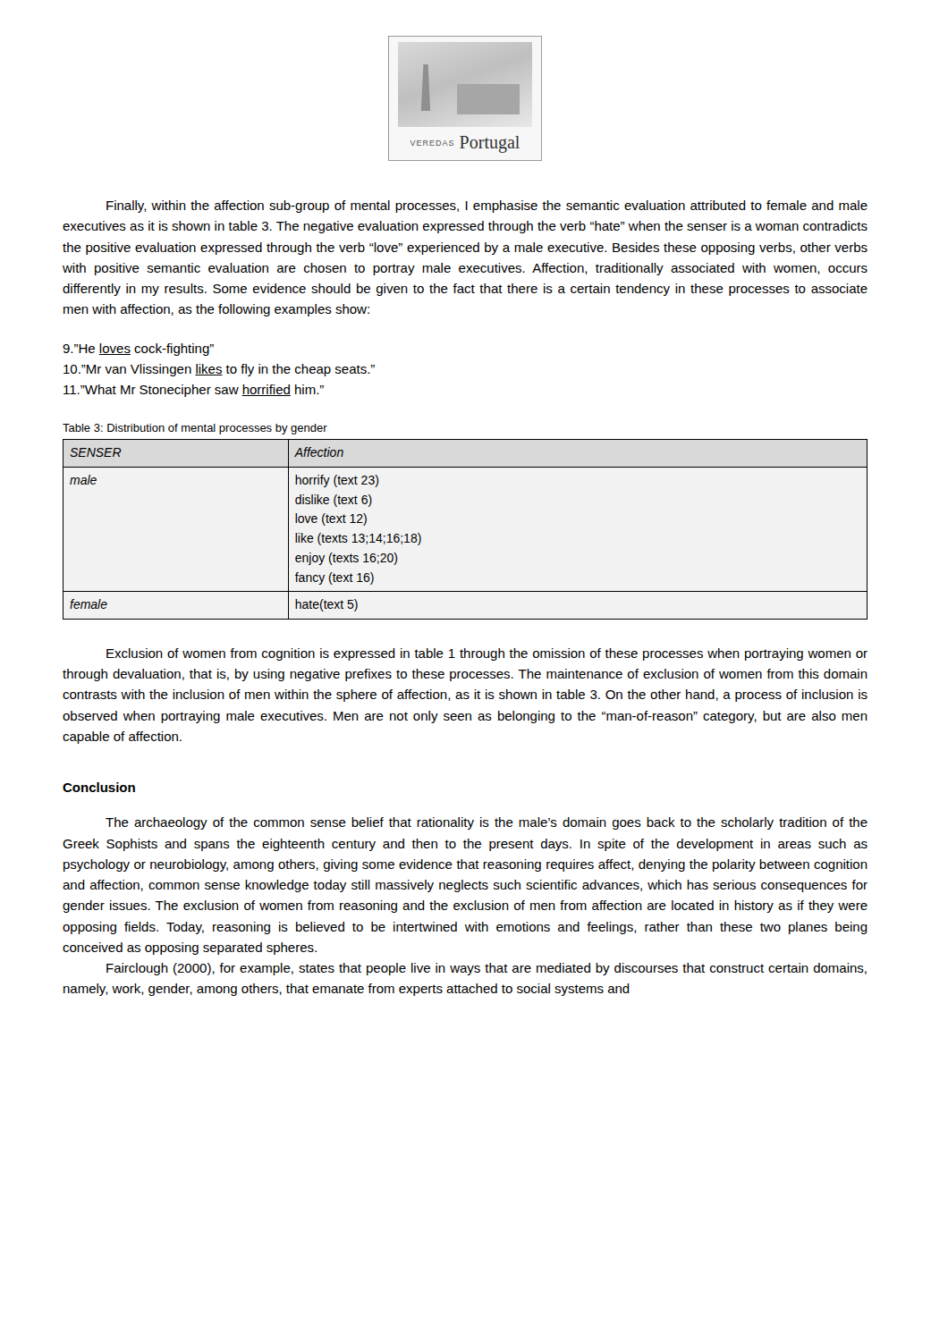VEREDAS Portugal
Finally, within the affection sub-group of mental processes, I emphasise the semantic evaluation attributed to female and male executives as it is shown in table 3. The negative evaluation expressed through the verb “hate” when the senser is a woman contradicts the positive evaluation expressed through the verb “love” experienced by a male executive. Besides these opposing verbs, other verbs with positive semantic evaluation are chosen to portray male executives. Affection, traditionally associated with women, occurs differently in my results. Some evidence should be given to the fact that there is a certain tendency in these processes to associate men with affection, as the following examples show:
9.”He loves cock-fighting”
10.”Mr van Vlissingen likes to fly in the cheap seats.”
11.”What Mr Stonecipher saw horrified him.”
Table 3: Distribution of mental processes by gender
| SENSER | Affection |
| --- | --- |
| male | horrify (text 23) dislike (text 6) love (text 12) like (texts 13;14;16;18) enjoy (texts 16;20) fancy (text 16) |
| female | hate(text 5) |
Exclusion of women from cognition is expressed in table 1 through the omission of these processes when portraying women or through devaluation, that is, by using negative prefixes to these processes. The maintenance of exclusion of women from this domain contrasts with the inclusion of men within the sphere of affection, as it is shown in table 3. On the other hand, a process of inclusion is observed when portraying male executives. Men are not only seen as belonging to the “man-of-reason” category, but are also men capable of affection.
Conclusion
The archaeology of the common sense belief that rationality is the male’s domain goes back to the scholarly tradition of the Greek Sophists and spans the eighteenth century and then to the present days. In spite of the development in areas such as psychology or neurobiology, among others, giving some evidence that reasoning requires affect, denying the polarity between cognition and affection, common sense knowledge today still massively neglects such scientific advances, which has serious consequences for gender issues. The exclusion of women from reasoning and the exclusion of men from affection are located in history as if they were opposing fields. Today, reasoning is believed to be intertwined with emotions and feelings, rather than these two planes being conceived as opposing separated spheres.
Fairclough (2000), for example, states that people live in ways that are mediated by discourses that construct certain domains, namely, work, gender, among others, that emanate from experts attached to social systems and